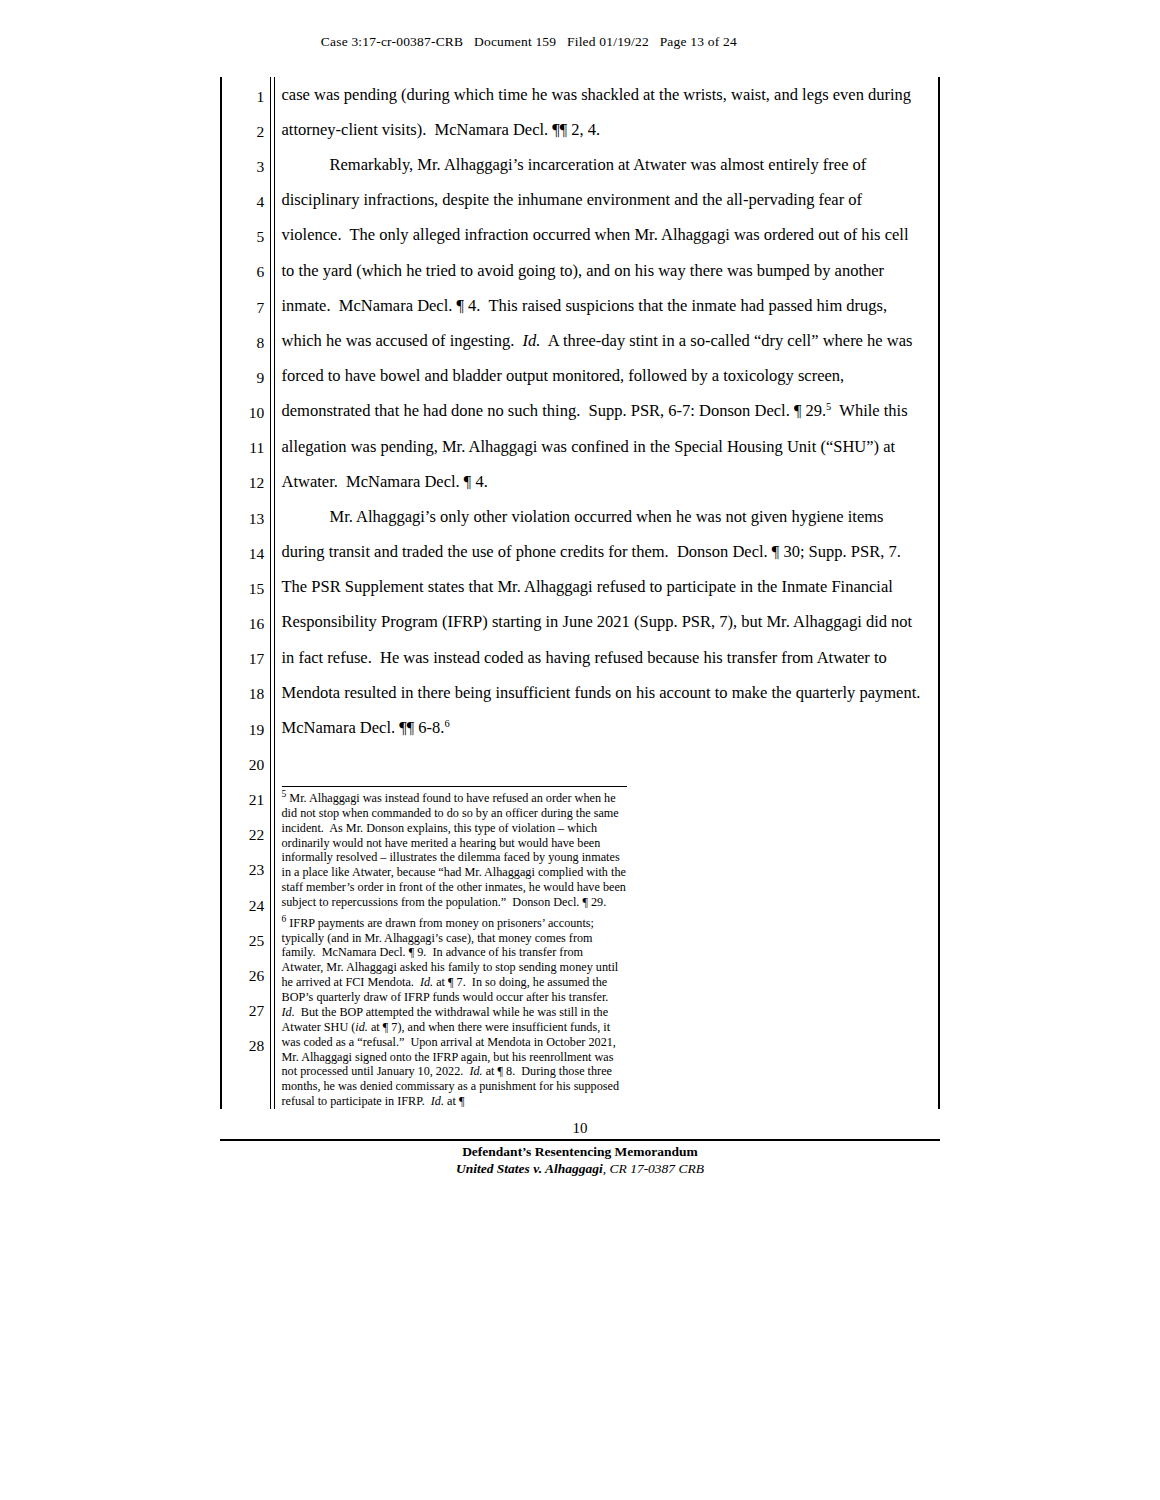Case 3:17-cr-00387-CRB Document 159 Filed 01/19/22 Page 13 of 24
1
2
3
4
5
6
7
8
9
10
11
12
13
14
15
16
17
18
19
20
21
22
23
24
25
26
27
28
case was pending (during which time he was shackled at the wrists, waist, and legs even during
attorney-client visits). McNamara Decl. ¶¶ 2, 4.
Remarkably, Mr. Alhaggagi’s incarceration at Atwater was almost entirely free of
disciplinary infractions, despite the inhumane environment and the all-pervading fear of
violence. The only alleged infraction occurred when Mr. Alhaggagi was ordered out of his cell
to the yard (which he tried to avoid going to), and on his way there was bumped by another
inmate. McNamara Decl. ¶ 4. This raised suspicions that the inmate had passed him drugs,
which he was accused of ingesting. Id. A three-day stint in a so-called “dry cell” where he was
forced to have bowel and bladder output monitored, followed by a toxicology screen,
demonstrated that he had done no such thing. Supp. PSR, 6-7: Donson Decl. ¶ 29.5 While this
allegation was pending, Mr. Alhaggagi was confined in the Special Housing Unit (“SHU”) at
Atwater. McNamara Decl. ¶ 4.
Mr. Alhaggagi’s only other violation occurred when he was not given hygiene items
during transit and traded the use of phone credits for them. Donson Decl. ¶ 30; Supp. PSR, 7.
The PSR Supplement states that Mr. Alhaggagi refused to participate in the Inmate Financial
Responsibility Program (IFRP) starting in June 2021 (Supp. PSR, 7), but Mr. Alhaggagi did not
in fact refuse. He was instead coded as having refused because his transfer from Atwater to
Mendota resulted in there being insufficient funds on his account to make the quarterly payment.
McNamara Decl. ¶¶ 6-8.6
5 Mr. Alhaggagi was instead found to have refused an order when he did not stop when commanded to do so by an officer during the same incident. As Mr. Donson explains, this type of violation – which ordinarily would not have merited a hearing but would have been informally resolved – illustrates the dilemma faced by young inmates in a place like Atwater, because “had Mr. Alhaggagi complied with the staff member’s order in front of the other inmates, he would have been subject to repercussions from the population.” Donson Decl. ¶ 29.
6 IFRP payments are drawn from money on prisoners’ accounts; typically (and in Mr. Alhaggagi’s case), that money comes from family. McNamara Decl. ¶ 9. In advance of his transfer from Atwater, Mr. Alhaggagi asked his family to stop sending money until he arrived at FCI Mendota. Id. at ¶ 7. In so doing, he assumed the BOP’s quarterly draw of IFRP funds would occur after his transfer. Id. But the BOP attempted the withdrawal while he was still in the Atwater SHU (id. at ¶ 7), and when there were insufficient funds, it was coded as a “refusal.” Upon arrival at Mendota in October 2021, Mr. Alhaggagi signed onto the IFRP again, but his reenrollment was not processed until January 10, 2022. Id. at ¶ 8. During those three months, he was denied commissary as a punishment for his supposed refusal to participate in IFRP. Id. at ¶
10
Defendant’s Resentencing Memorandum
United States v. Alhaggagi, CR 17-0387 CRB